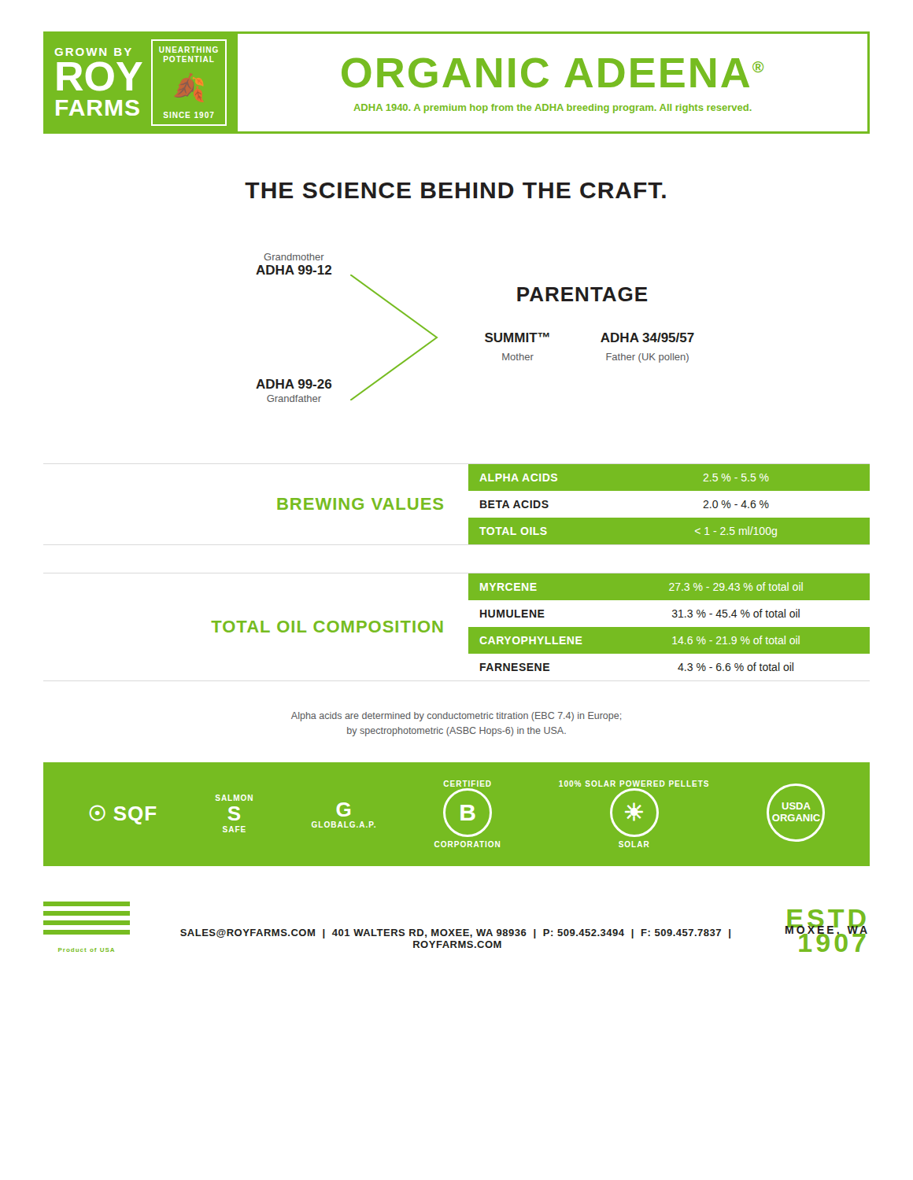Grown by ROY Farms
Unearthing
Potential 🍂 Since 1907
Organic Adeena®
ADHA 1940. A premium hop from the ADHA breeding program. All rights reserved.
The Science Behind the Craft.
Grandmother
ADHA 99-12
ADHA 99-26
Grandfather
Parentage
SUMMIT™
Mother
ADHA 34/95/57
Father (UK pollen)
Brewing Values
| Alpha Acids | 2.5 % - 5.5 % |
| Beta Acids | 2.0 % - 4.6 % |
| Total Oils | < 1 - 2.5 ml/100g |
Total Oil Composition
| Myrcene | 27.3 % - 29.43 % of total oil |
| Humulene | 31.3 % - 45.4 % of total oil |
| Caryophyllene | 14.6 % - 21.9 % of total oil |
| Farnesene | 4.3 % - 6.6 % of total oil |
Alpha acids are determined by conductometric titration (EBC 7.4) in Europe;
by spectrophotometric (ASBC Hops-6) in the USA.
☉ SQF
Salmon S Safe
G GlobalG.A.P.
Certified
B
Corporation
100% Solar Powered Pellets
☀
Solar
USDA
ORGANIC
Product of USA
SALES@ROYFARMS.COM | 401 WALTERS RD, MOXEE, WA 98936 | P: 509.452.3494 | F: 509.457.7837 | ROYFARMS.COM
ESTD MOXEE, WA 1907